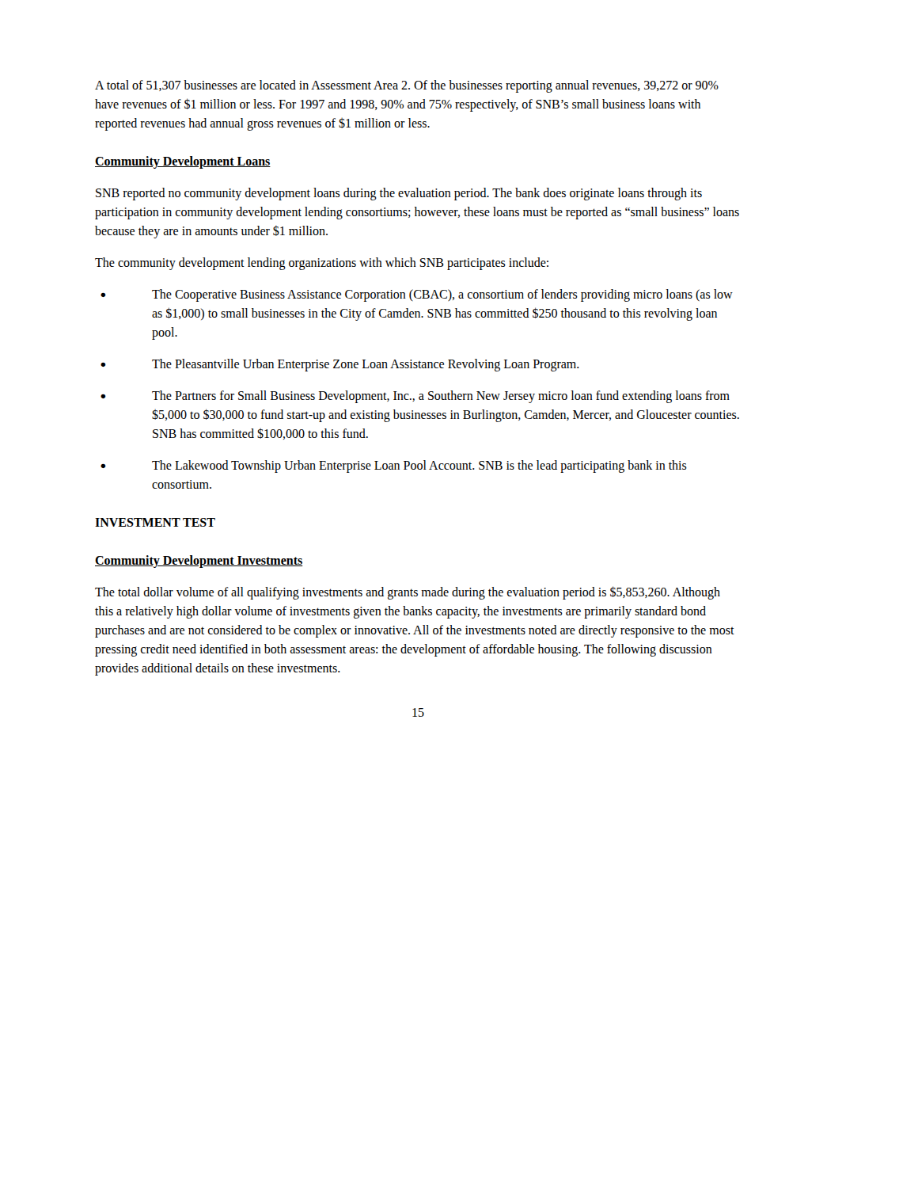A total of 51,307 businesses are located in Assessment Area 2. Of the businesses reporting annual revenues, 39,272 or 90% have revenues of $1 million or less. For 1997 and 1998, 90% and 75% respectively, of SNB’s small business loans with reported revenues had annual gross revenues of $1 million or less.
Community Development Loans
SNB reported no community development loans during the evaluation period. The bank does originate loans through its participation in community development lending consortiums; however, these loans must be reported as “small business” loans because they are in amounts under $1 million.
The community development lending organizations with which SNB participates include:
The Cooperative Business Assistance Corporation (CBAC), a consortium of lenders providing micro loans (as low as $1,000) to small businesses in the City of Camden. SNB has committed $250 thousand to this revolving loan pool.
The Pleasantville Urban Enterprise Zone Loan Assistance Revolving Loan Program.
The Partners for Small Business Development, Inc., a Southern New Jersey micro loan fund extending loans from $5,000 to $30,000 to fund start-up and existing businesses in Burlington, Camden, Mercer, and Gloucester counties. SNB has committed $100,000 to this fund.
The Lakewood Township Urban Enterprise Loan Pool Account. SNB is the lead participating bank in this consortium.
INVESTMENT TEST
Community Development Investments
The total dollar volume of all qualifying investments and grants made during the evaluation period is $5,853,260. Although this a relatively high dollar volume of investments given the banks capacity, the investments are primarily standard bond purchases and are not considered to be complex or innovative. All of the investments noted are directly responsive to the most pressing credit need identified in both assessment areas: the development of affordable housing. The following discussion provides additional details on these investments.
15